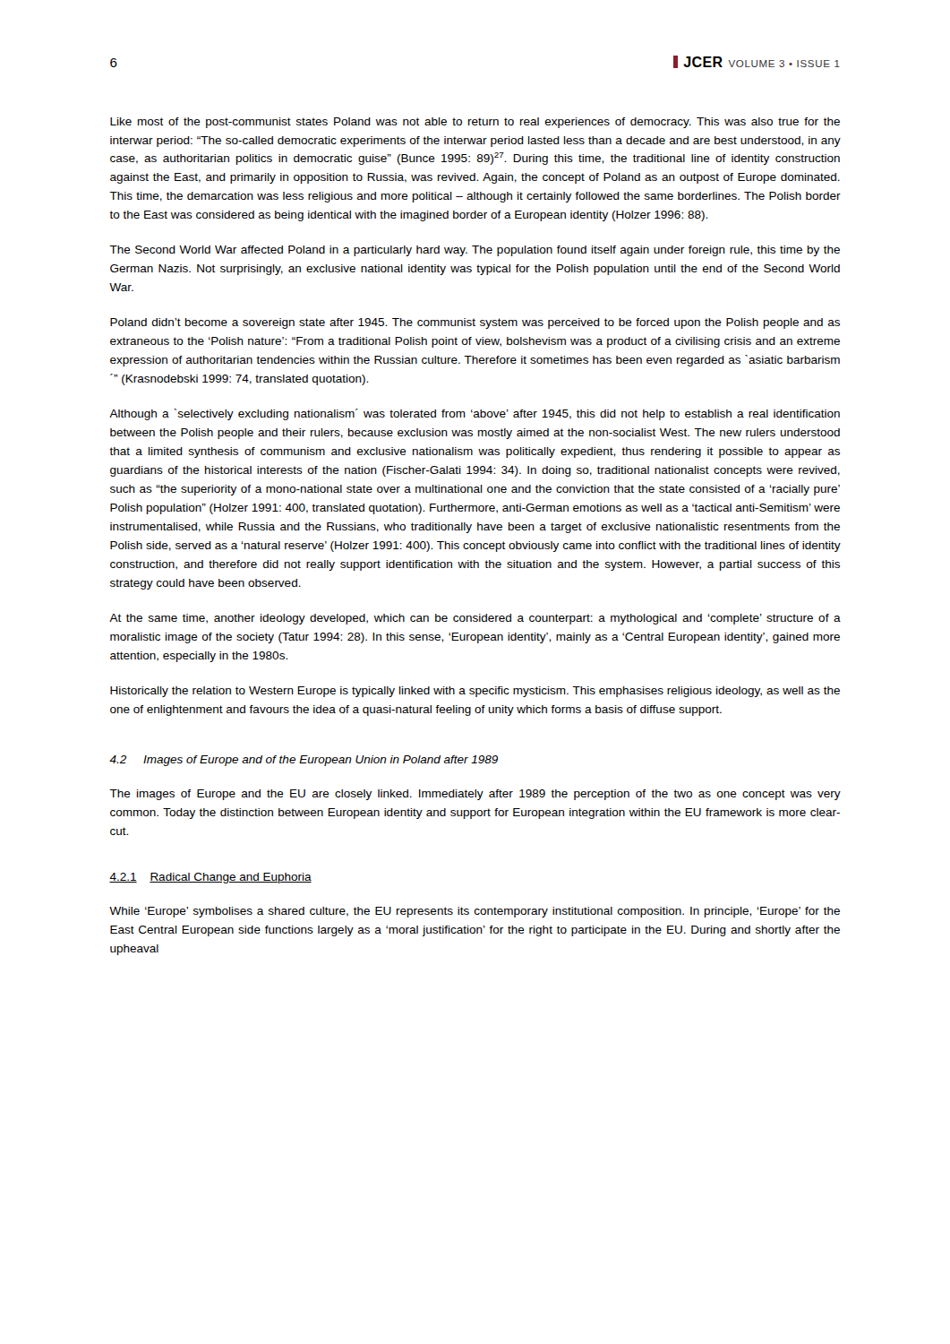6
JCER VOLUME 3 • ISSUE 1
Like most of the post-communist states Poland was not able to return to real experiences of democracy. This was also true for the interwar period: “The so-called democratic experiments of the interwar period lasted less than a decade and are best understood, in any case, as authoritarian politics in democratic guise” (Bunce 1995: 89)27. During this time, the traditional line of identity construction against the East, and primarily in opposition to Russia, was revived. Again, the concept of Poland as an outpost of Europe dominated. This time, the demarcation was less religious and more political – although it certainly followed the same borderlines. The Polish border to the East was considered as being identical with the imagined border of a European identity (Holzer 1996: 88).
The Second World War affected Poland in a particularly hard way. The population found itself again under foreign rule, this time by the German Nazis. Not surprisingly, an exclusive national identity was typical for the Polish population until the end of the Second World War.
Poland didn’t become a sovereign state after 1945. The communist system was perceived to be forced upon the Polish people and as extraneous to the ‘Polish nature’: “From a traditional Polish point of view, bolshevism was a product of a civilising crisis and an extreme expression of authoritarian tendencies within the Russian culture. Therefore it sometimes has been even regarded as `asiatic barbarism´” (Krasnodebski 1999: 74, translated quotation).
Although a `selectively excluding nationalism´ was tolerated from ‘above’ after 1945, this did not help to establish a real identification between the Polish people and their rulers, because exclusion was mostly aimed at the non-socialist West. The new rulers understood that a limited synthesis of communism and exclusive nationalism was politically expedient, thus rendering it possible to appear as guardians of the historical interests of the nation (Fischer-Galati 1994: 34). In doing so, traditional nationalist concepts were revived, such as “the superiority of a mono-national state over a multinational one and the conviction that the state consisted of a ‘racially pure’ Polish population” (Holzer 1991: 400, translated quotation). Furthermore, anti-German emotions as well as a ‘tactical anti-Semitism’ were instrumentalised, while Russia and the Russians, who traditionally have been a target of exclusive nationalistic resentments from the Polish side, served as a ‘natural reserve’ (Holzer 1991: 400). This concept obviously came into conflict with the traditional lines of identity construction, and therefore did not really support identification with the situation and the system. However, a partial success of this strategy could have been observed.
At the same time, another ideology developed, which can be considered a counterpart: a mythological and ‘complete’ structure of a moralistic image of the society (Tatur 1994: 28). In this sense, ‘European identity’, mainly as a ‘Central European identity’, gained more attention, especially in the 1980s.
Historically the relation to Western Europe is typically linked with a specific mysticism. This emphasises religious ideology, as well as the one of enlightenment and favours the idea of a quasi-natural feeling of unity which forms a basis of diffuse support.
4.2 Images of Europe and of the European Union in Poland after 1989
The images of Europe and the EU are closely linked. Immediately after 1989 the perception of the two as one concept was very common. Today the distinction between European identity and support for European integration within the EU framework is more clear-cut.
4.2.1 Radical Change and Euphoria
While ‘Europe’ symbolises a shared culture, the EU represents its contemporary institutional composition. In principle, ‘Europe’ for the East Central European side functions largely as a ‘moral justification’ for the right to participate in the EU. During and shortly after the upheaval